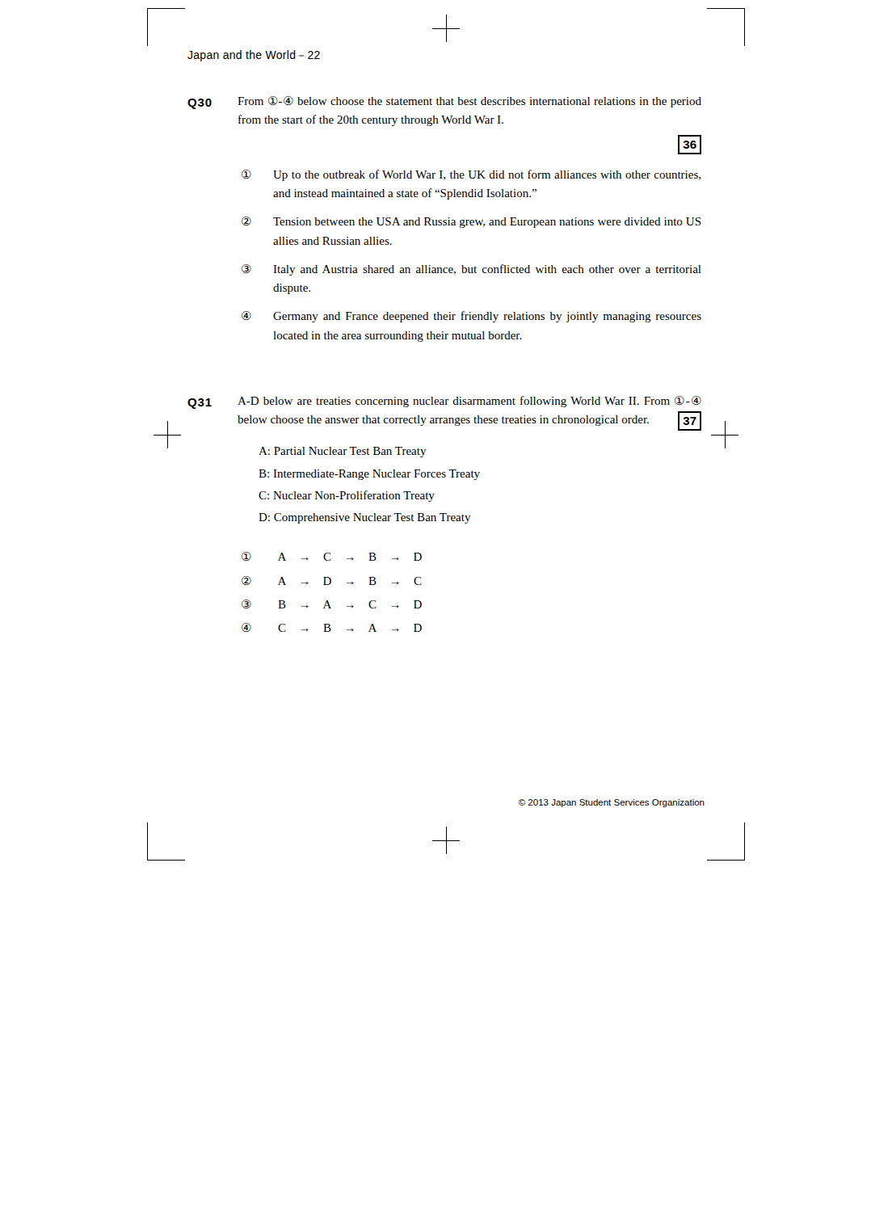Japan and the World－22
Q30
From ①-④ below choose the statement that best describes international relations in the period from the start of the 20th century through World War I.
36
① Up to the outbreak of World War I, the UK did not form alliances with other countries, and instead maintained a state of “Splendid Isolation.”
② Tension between the USA and Russia grew, and European nations were divided into US allies and Russian allies.
③ Italy and Austria shared an alliance, but conflicted with each other over a territorial dispute.
④ Germany and France deepened their friendly relations by jointly managing resources located in the area surrounding their mutual border.
Q31
A-D below are treaties concerning nuclear disarmament following World War II. From ①-④ below choose the answer that correctly arranges these treaties in chronological order.37
A: Partial Nuclear Test Ban Treaty
B: Intermediate-Range Nuclear Forces Treaty
C: Nuclear Non-Proliferation Treaty
D: Comprehensive Nuclear Test Ban Treaty
① A→C→B→D
② A→D→B→C
③ B→A→C→D
④ C→B→A→D
© 2013 Japan Student Services Organization